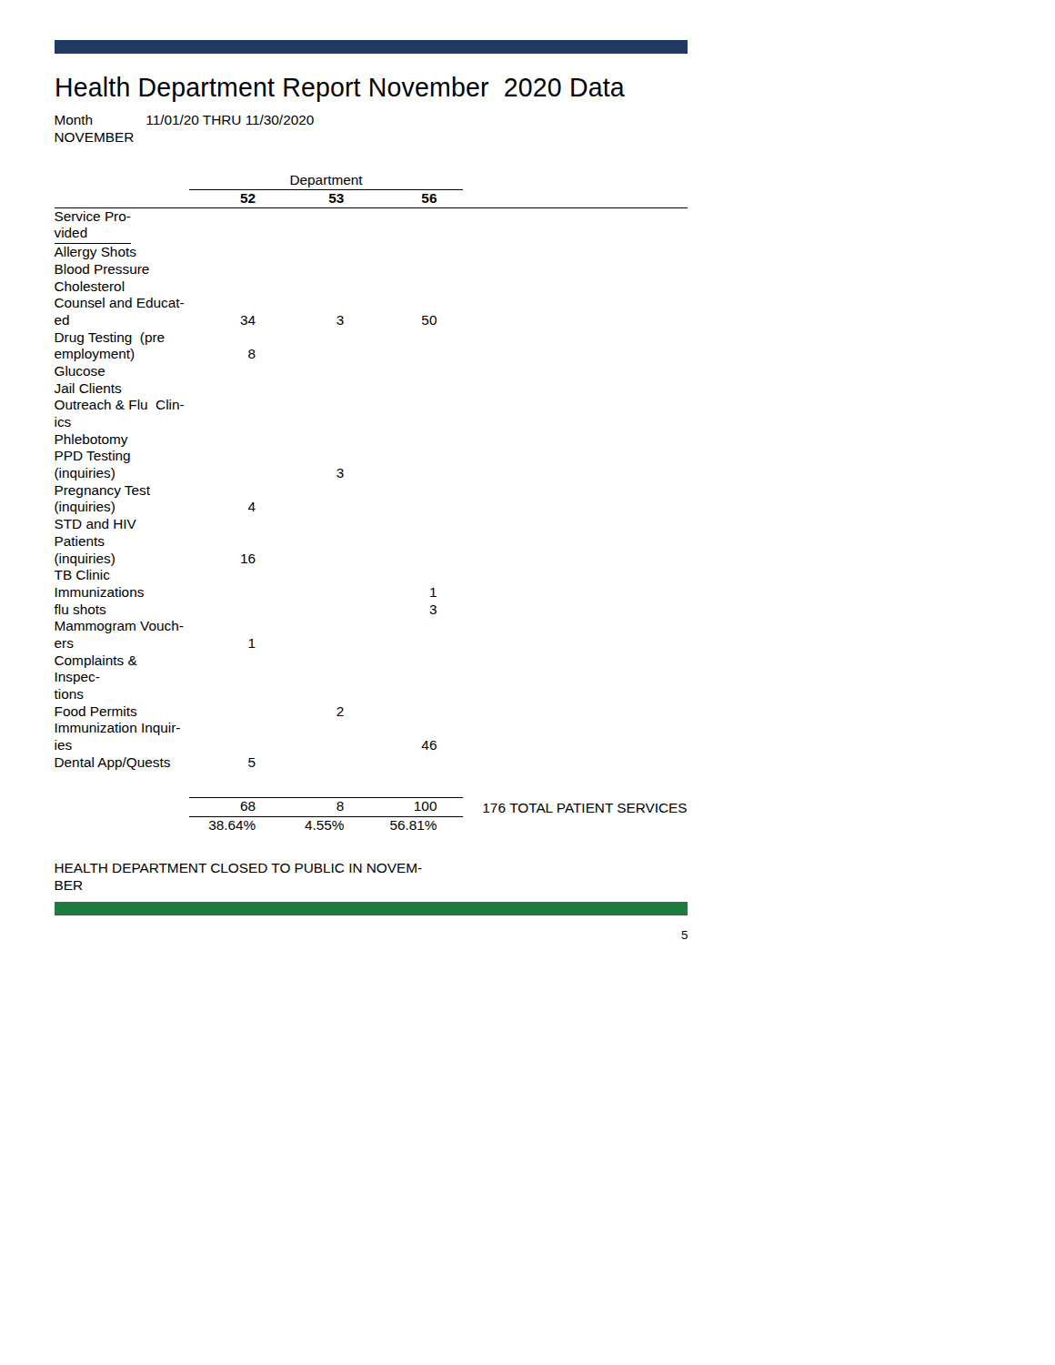Health Department Report November 2020 Data
Month11/01/20 THRU 11/30/2020
NOVEMBER
| | Department | |
| | 52 | 53 | 56 | |
| Service Pro- vided | | | | |
| Allergy Shots | | | | |
| Blood Pressure | | | | |
| Cholesterol | | | | |
| Counsel and Educat- ed | 34 | 3 | 50 | |
| Drug Testing (pre employment) | 8 | | | |
| Glucose | | | | |
| Jail Clients | | | | |
| Outreach & Flu Clin- ics | | | | |
| Phlebotomy | | | | |
| PPD Testing (inquiries) | | 3 | | |
| Pregnancy Test (inquiries) | 4 | | | |
| STD and HIV Patients (inquiries) | 16 | | | |
| TB Clinic | | | | |
| Immunizations | | | 1 | |
| flu shots | | | 3 | |
| Mammogram Vouch- ers | 1 | | | |
| Complaints & Inspec- tions | | | | |
| Food Permits | | 2 | | |
| Immunization Inquir- ies | | | 46 | |
| Dental App/Quests | 5 | | | |
| | 68 | 8 | 100 | 176 TOTAL PATIENT SERVICES |
| | 38.64% | 4.55% | 56.81% | |
HEALTH DEPARTMENT CLOSED TO PUBLIC IN NOVEM-
BER
5